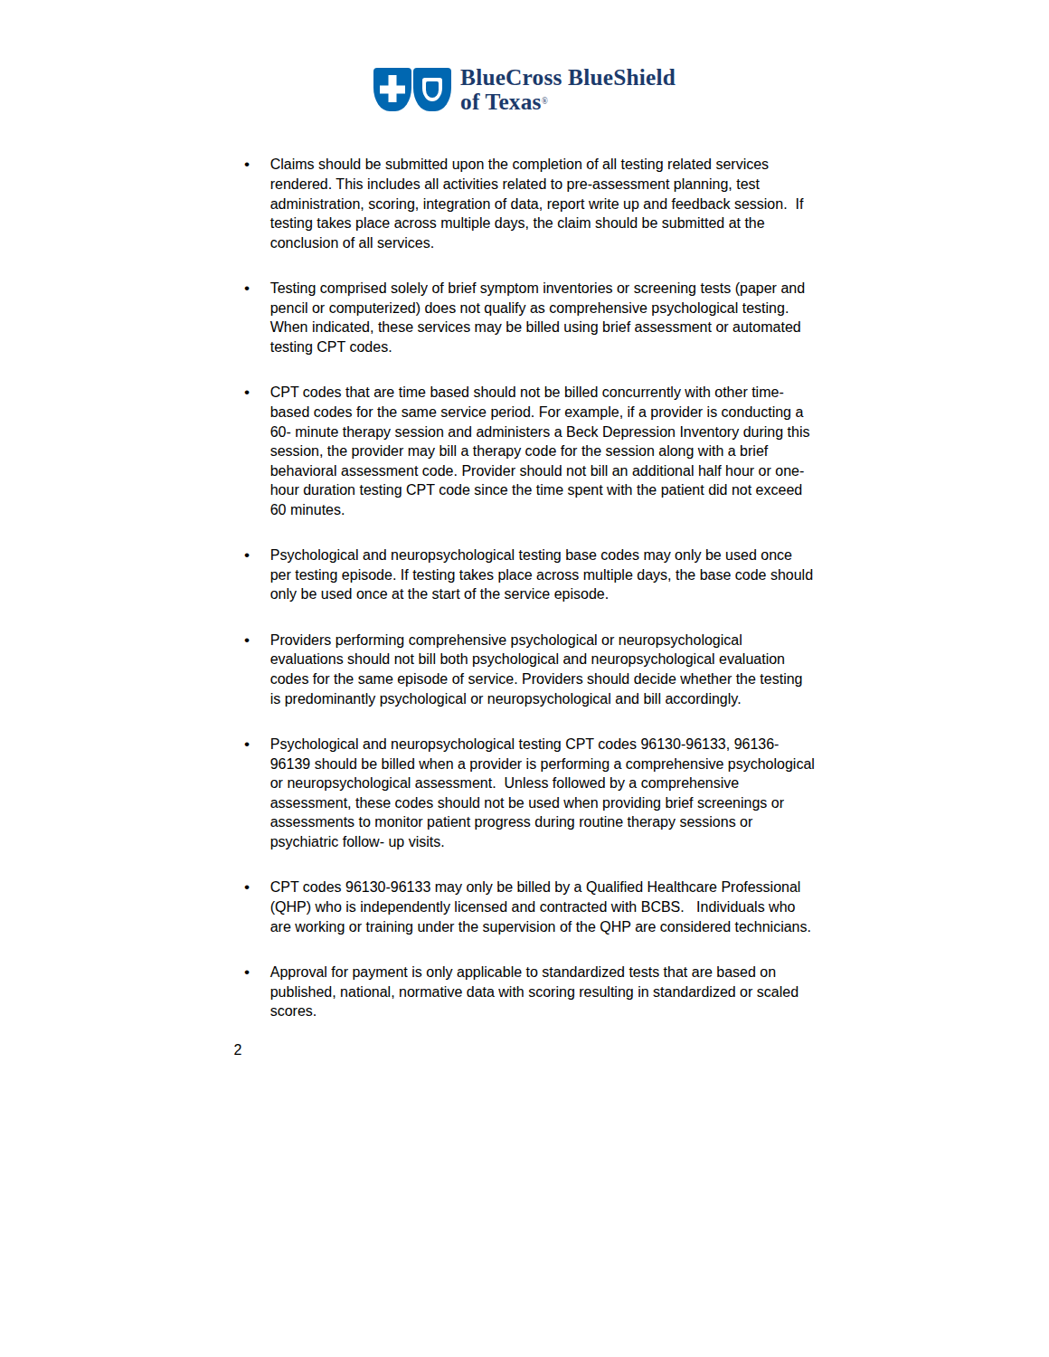BlueCross BlueShield
of Texas®
Claims should be submitted upon the completion of all testing related services rendered. This includes all activities related to pre-assessment planning, test administration, scoring, integration of data, report write up and feedback session. If testing takes place across multiple days, the claim should be submitted at the conclusion of all services.
Testing comprised solely of brief symptom inventories or screening tests (paper and pencil or computerized) does not qualify as comprehensive psychological testing. When indicated, these services may be billed using brief assessment or automated testing CPT codes.
CPT codes that are time based should not be billed concurrently with other time- based codes for the same service period. For example, if a provider is conducting a 60- minute therapy session and administers a Beck Depression Inventory during this session, the provider may bill a therapy code for the session along with a brief behavioral assessment code. Provider should not bill an additional half hour or one- hour duration testing CPT code since the time spent with the patient did not exceed 60 minutes.
Psychological and neuropsychological testing base codes may only be used once per testing episode. If testing takes place across multiple days, the base code should only be used once at the start of the service episode.
Providers performing comprehensive psychological or neuropsychological evaluations should not bill both psychological and neuropsychological evaluation codes for the same episode of service. Providers should decide whether the testing is predominantly psychological or neuropsychological and bill accordingly.
Psychological and neuropsychological testing CPT codes 96130-96133, 96136-96139 should be billed when a provider is performing a comprehensive psychological or neuropsychological assessment. Unless followed by a comprehensive assessment, these codes should not be used when providing brief screenings or assessments to monitor patient progress during routine therapy sessions or psychiatric follow- up visits.
CPT codes 96130-96133 may only be billed by a Qualified Healthcare Professional (QHP) who is independently licensed and contracted with BCBS. Individuals who are working or training under the supervision of the QHP are considered technicians.
Approval for payment is only applicable to standardized tests that are based on published, national, normative data with scoring resulting in standardized or scaled scores.
2